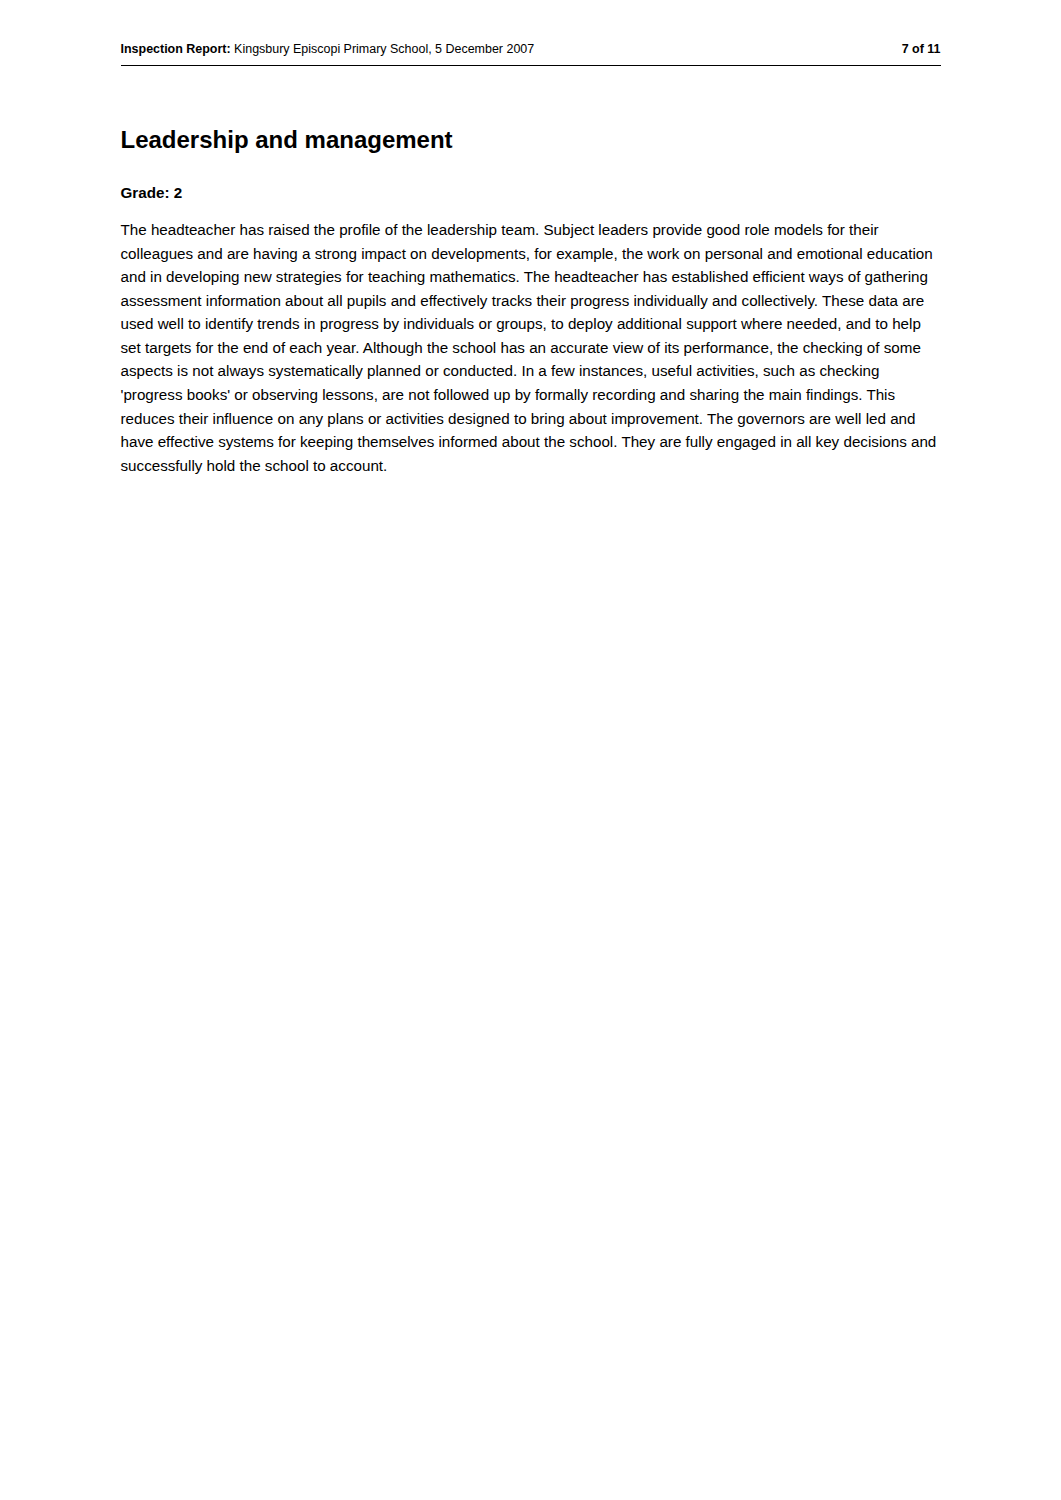Inspection Report: Kingsbury Episcopi Primary School, 5 December 2007
7 of 11
Leadership and management
Grade: 2
The headteacher has raised the profile of the leadership team. Subject leaders provide good role models for their colleagues and are having a strong impact on developments, for example, the work on personal and emotional education and in developing new strategies for teaching mathematics. The headteacher has established efficient ways of gathering assessment information about all pupils and effectively tracks their progress individually and collectively. These data are used well to identify trends in progress by individuals or groups, to deploy additional support where needed, and to help set targets for the end of each year. Although the school has an accurate view of its performance, the checking of some aspects is not always systematically planned or conducted. In a few instances, useful activities, such as checking 'progress books' or observing lessons, are not followed up by formally recording and sharing the main findings. This reduces their influence on any plans or activities designed to bring about improvement. The governors are well led and have effective systems for keeping themselves informed about the school. They are fully engaged in all key decisions and successfully hold the school to account.